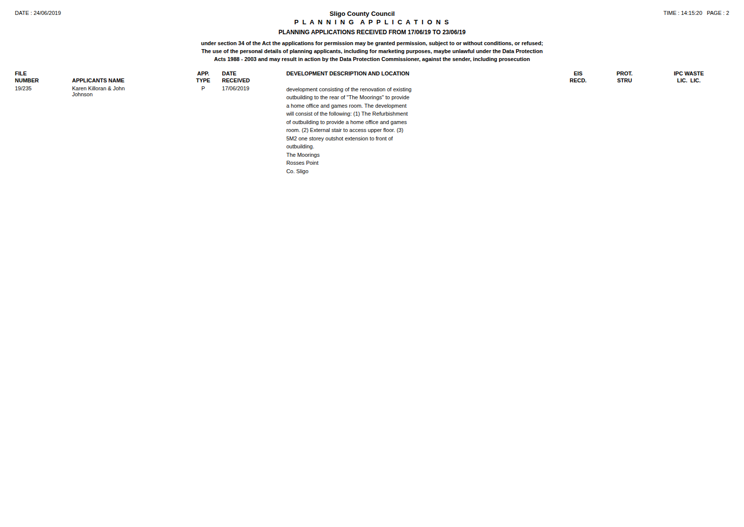DATE : 24/06/2019
Sligo County Council
TIME : 14:15:20 PAGE : 2
P L A N N I N G A P P L I C A T I O N S
PLANNING APPLICATIONS RECEIVED FROM 17/06/19 TO 23/06/19
under section 34 of the Act the applications for permission may be granted permission, subject to or without conditions, or refused;
The use of the personal details of planning applicants, including for marketing purposes, maybe unlawful under the Data Protection
Acts 1988 - 2003 and may result in action by the Data Protection Commissioner, against the sender, including prosecution
| FILE | | APP. | DATE | DEVELOPMENT DESCRIPTION AND LOCATION | EIS | PROT. | IPC WASTE |
| --- | --- | --- | --- | --- | --- | --- | --- |
| NUMBER | APPLICANTS NAME | TYPE | RECEIVED | | RECD. | STRU | LIC. LIC. |
| 19/235 | Karen Killoran & John Johnson | P | 17/06/2019 | development consisting of the renovation of existing outbuilding to the rear of "The Moorings" to provide a home office and games room. The development will consist of the following: (1) The Refurbishment of outbuilding to provide a home office and games room. (2) External stair to access upper floor. (3) 5M2 one storey outshot extension to front of outbuilding. The Moorings Rosses Point Co. Sligo | | | |